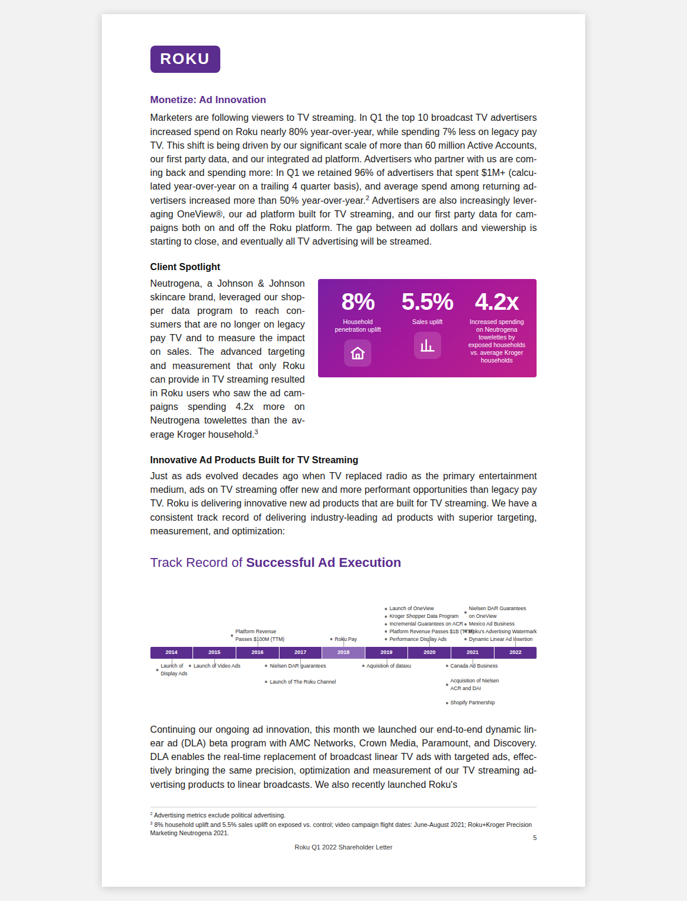ROKU
Monetize: Ad Innovation
Marketers are following viewers to TV streaming. In Q1 the top 10 broadcast TV advertisers increased spend on Roku nearly 80% year-over-year, while spending 7% less on legacy pay TV. This shift is being driven by our significant scale of more than 60 million Active Accounts, our first party data, and our integrated ad platform. Advertisers who partner with us are coming back and spending more: In Q1 we retained 96% of advertisers that spent $1M+ (calculated year-over-year on a trailing 4 quarter basis), and average spend among returning advertisers increased more than 50% year-over-year.2 Advertisers are also increasingly leveraging OneView®, our ad platform built for TV streaming, and our first party data for campaigns both on and off the Roku platform. The gap between ad dollars and viewership is starting to close, and eventually all TV advertising will be streamed.
Client Spotlight
Neutrogena, a Johnson & Johnson skincare brand, leveraged our shopper data program to reach consumers that are no longer on legacy pay TV and to measure the impact on sales. The advanced targeting and measurement that only Roku can provide in TV streaming resulted in Roku users who saw the ad campaigns spending 4.2x more on Neutrogena towelettes than the average Kroger household.3
8%
Household
penetration uplift
5.5%
Sales uplift
4.2x
Increased spending on Neutrogena towelettes by exposed households vs. average Kroger households
Innovative Ad Products Built for TV Streaming
Just as ads evolved decades ago when TV replaced radio as the primary entertainment medium, ads on TV streaming offer new and more performant opportunities than legacy pay TV. Roku is delivering innovative new ad products that are built for TV streaming. We have a consistent track record of delivering industry-leading ad products with superior targeting, measurement, and optimization:
Track Record of Successful Ad Execution
Platform Revenue
Passes $100M (TTM)
Roku Pay
Launch of OneView
Kroger Shopper Data Program
Incremental Guarantees on ACR
Platform Revenue Passes $1B (TTM)
Performance Display Ads
Nielsen DAR Guarantees
on OneView
Mexico Ad Business
Roku's Advertising Watermark
Dynamic Linear Ad Insertion
2014
2015
2016
2017
2018
2019
2020
2021
2022
Launch of
Display Ads
Launch of Video Ads
Nielsen DAR guarantees
Launch of The Roku Channel
Aquisition of dataxu
Canada Ad Business
Acquisition of Nielsen
ACR and DAI
Shopify Partnership
Continuing our ongoing ad innovation, this month we launched our end-to-end dynamic linear ad (DLA) beta program with AMC Networks, Crown Media, Paramount, and Discovery. DLA enables the real-time replacement of broadcast linear TV ads with targeted ads, effectively bringing the same precision, optimization and measurement of our TV streaming advertising products to linear broadcasts. We also recently launched Roku's
2 Advertising metrics exclude political advertising.
3 8% household uplift and 5.5% sales uplift on exposed vs. control; video campaign flight dates: June-August 2021; Roku+Kroger Precision Marketing Neutrogena 2021.
5
Roku Q1 2022 Shareholder Letter